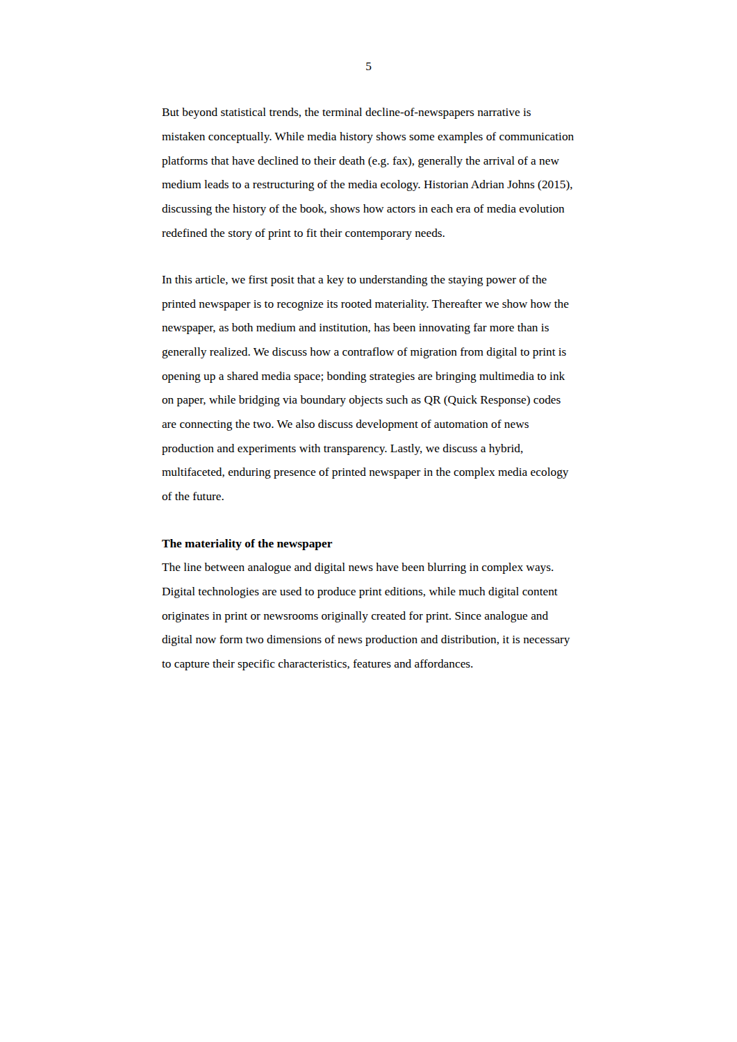5
But beyond statistical trends, the terminal decline-of-newspapers narrative is mistaken conceptually. While media history shows some examples of communication platforms that have declined to their death (e.g. fax), generally the arrival of a new medium leads to a restructuring of the media ecology. Historian Adrian Johns (2015), discussing the history of the book, shows how actors in each era of media evolution redefined the story of print to fit their contemporary needs.
In this article, we first posit that a key to understanding the staying power of the printed newspaper is to recognize its rooted materiality. Thereafter we show how the newspaper, as both medium and institution, has been innovating far more than is generally realized. We discuss how a contraflow of migration from digital to print is opening up a shared media space; bonding strategies are bringing multimedia to ink on paper, while bridging via boundary objects such as QR (Quick Response) codes are connecting the two. We also discuss development of automation of news production and experiments with transparency. Lastly, we discuss a hybrid, multifaceted, enduring presence of printed newspaper in the complex media ecology of the future.
The materiality of the newspaper
The line between analogue and digital news have been blurring in complex ways. Digital technologies are used to produce print editions, while much digital content originates in print or newsrooms originally created for print. Since analogue and digital now form two dimensions of news production and distribution, it is necessary to capture their specific characteristics, features and affordances.